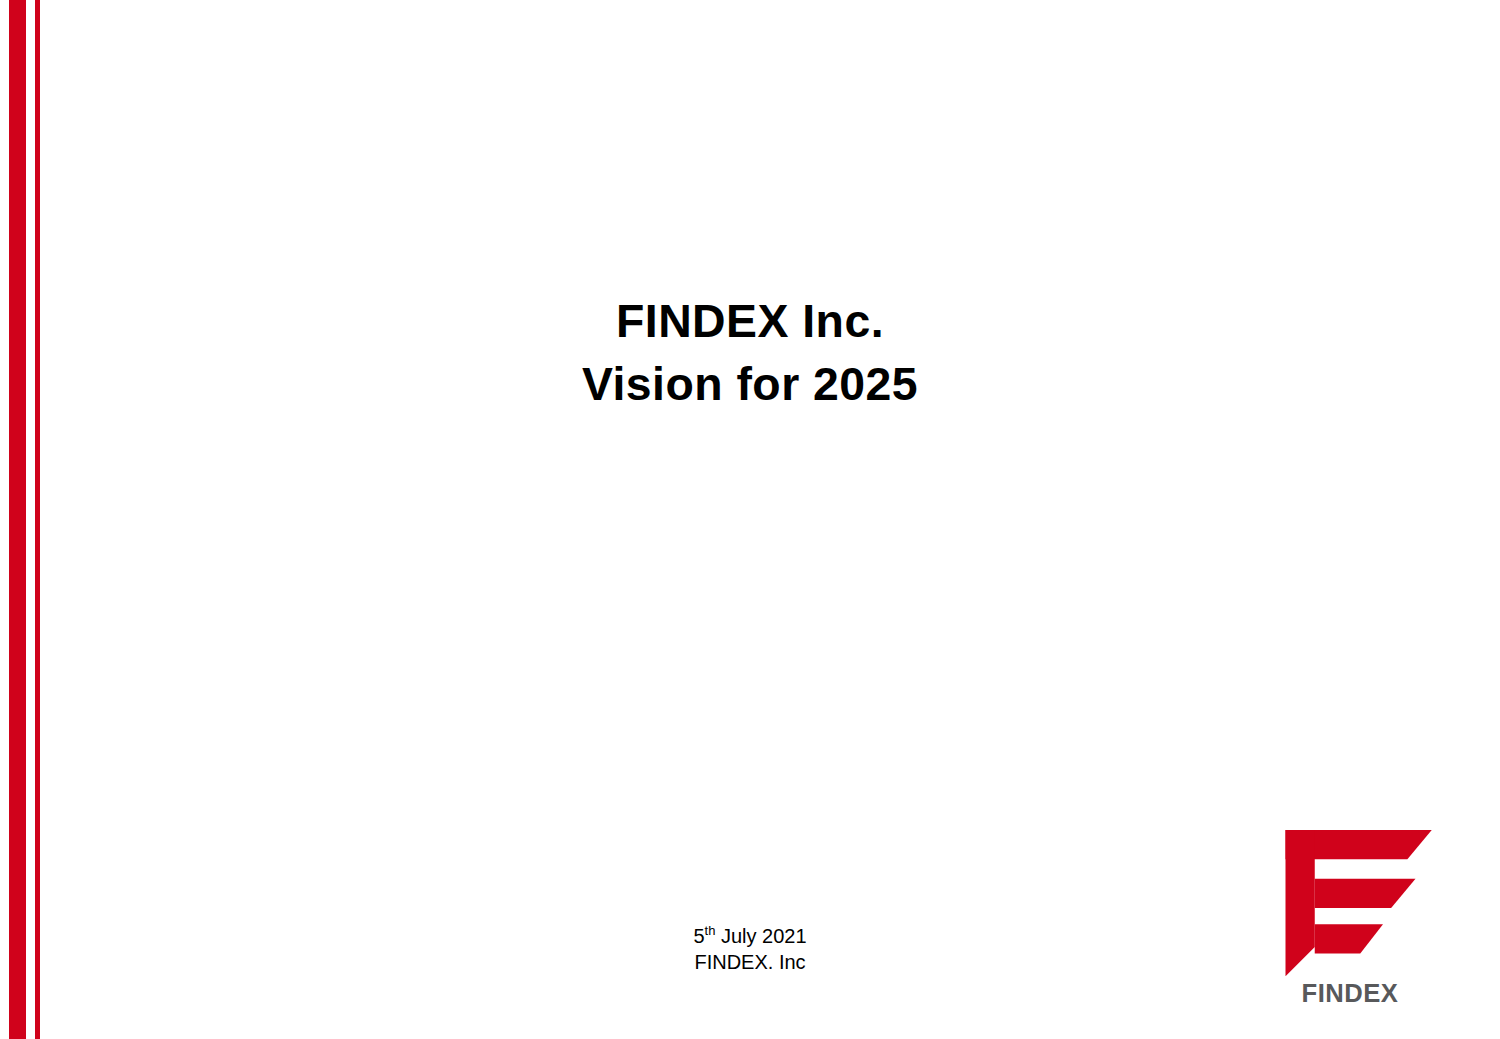FINDEX Inc.
Vision for 2025
5th July 2021
FINDEX. Inc
FINDEX